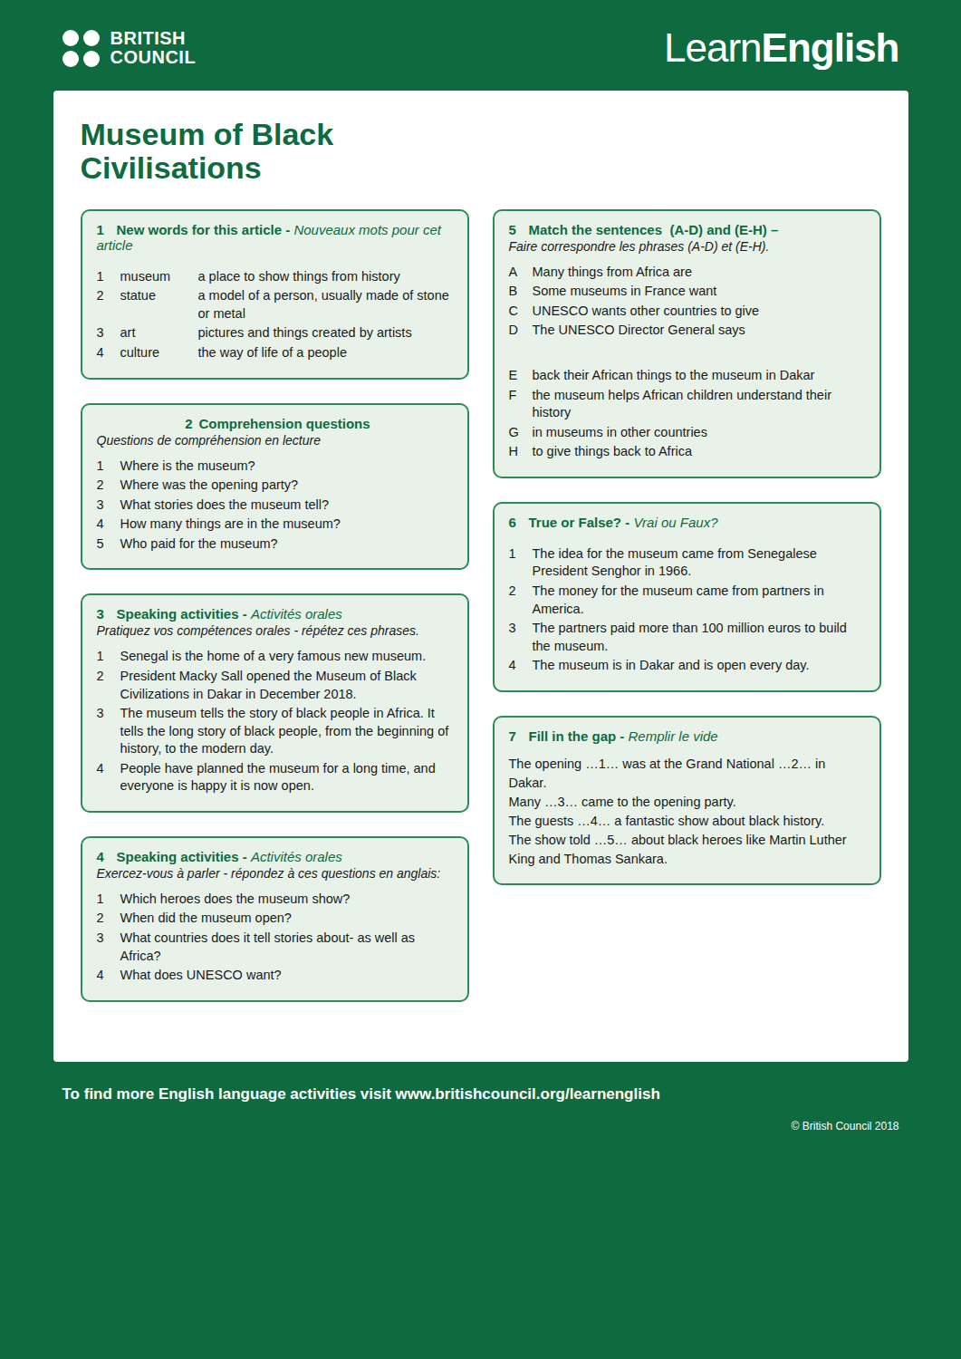BRITISH
COUNCIL
Learn English
Museum of Black
Civilisations
1 New words for this article - Nouveaux mots pour cet article
| 1 | museum | a place to show things from history |
| 2 | statue | a model of a person, usually made of stone or metal |
| 3 | art | pictures and things created by artists |
| 4 | culture | the way of life of a people |
2 Comprehension questions
Questions de compréhension en lecture
| 1 | Where is the museum? |
| 2 | Where was the opening party? |
| 3 | What stories does the museum tell? |
| 4 | How many things are in the museum? |
| 5 | Who paid for the museum? |
3 Speaking activities - Activités orales
Pratiquez vos compétences orales - répétez ces phrases.
| 1 | Senegal is the home of a very famous new museum. |
| 2 | President Macky Sall opened the Museum of Black Civilizations in Dakar in December 2018. |
| 3 | The museum tells the story of black people in Africa. It tells the long story of black people, from the beginning of history, to the modern day. |
| 4 | People have planned the museum for a long time, and everyone is happy it is now open. |
4 Speaking activities - Activités orales
Exercez-vous à parler - répondez à ces questions en anglais:
| 1 | Which heroes does the museum show? |
| 2 | When did the museum open? |
| 3 | What countries does it tell stories about- as well as Africa? |
| 4 | What does UNESCO want? |
5 Match the sentences (A-D) and (E-H) –
Faire correspondre les phrases (A-D) et (E-H).
| A | Many things from Africa are |
| B | Some museums in France want |
| C | UNESCO wants other countries to give |
| D | The UNESCO Director General says |
| E | back their African things to the museum in Dakar |
| F | the museum helps African children understand their history |
| G | in museums in other countries |
| H | to give things back to Africa |
6 True or False? - Vrai ou Faux?
| 1 | The idea for the museum came from Senegalese President Senghor in 1966. |
| 2 | The money for the museum came from partners in America. |
| 3 | The partners paid more than 100 million euros to build the museum. |
| 4 | The museum is in Dakar and is open every day. |
7 Fill in the gap - Remplir le vide
The opening …1… was at the Grand National …2… in Dakar.
Many …3… came to the opening party.
The guests …4… a fantastic show about black history.
The show told …5… about black heroes like Martin Luther King and Thomas Sankara.
To find more English language activities visit www.britishcouncil.org/learnenglish
© British Council 2018